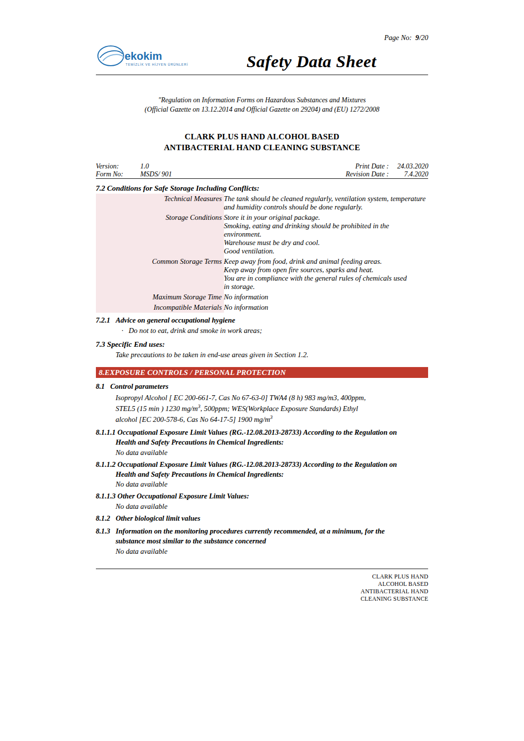Page No: 9/20
ekokim TEMİZLİK VE HİJYEN ÜRÜNLERİ
Safety Data Sheet
"Regulation on Information Forms on Hazardous Substances and Mixtures
(Official Gazette on 13.12.2014 and Official Gazette on 29204) and (EU) 1272/2008
CLARK PLUS HAND ALCOHOL BASED
ANTIBACTERIAL HAND CLEANING SUBSTANCE
| Version: | 1.0 | Print Date : | 24.03.2020 |
| Form No: | MSDS/ 901 | Revision Date : | 7.4.2020 |
7.2 Conditions for Safe Storage Including Conflicts:
| Technical Measures | The tank should be cleaned regularly, ventilation system, temperature and humidity controls should be done regularly. |
| Storage Conditions | Store it in your original package. Smoking, eating and drinking should be prohibited in the environment. Warehouse must be dry and cool. Good ventilation. |
| Common Storage Terms | Keep away from food, drink and animal feeding areas. Keep away from open fire sources, sparks and heat. You are in compliance with the general rules of chemicals used in storage. |
| Maximum Storage Time | No information |
| Incompatible Materials | No information |
7.2.1 Advice on general occupational hygiene
· Do not to eat, drink and smoke in work areas;
7.3 Specific End uses:
Take precautions to be taken in end-use areas given in Section 1.2.
8.EXPOSURE CONTROLS / PERSONAL PROTECTION
8.1 Control parameters
Isopropyl Alcohol [ EC 200-661-7, Cas No 67-63-0] TWA4 (8 h) 983 mg/m3, 400ppm,
STEL5 (15 min ) 1230 mg/m3, 500ppm; WES(Workplace Exposure Standards) Ethyl
alcohol [EC 200-578-6, Cas No 64-17-5] 1900 mg/m3
8.1.1.1 Occupational Exposure Limit Values (RG.-12.08.2013-28733) According to the Regulation on Health and Safety Precautions in Chemical Ingredients:
No data available
8.1.1.2 Occupational Exposure Limit Values (RG.-12.08.2013-28733) According to the Regulation on Health and Safety Precautions in Chemical Ingredients:
No data available
8.1.1.3 Other Occupational Exposure Limit Values:
No data available
8.1.2 Other biological limit values
8.1.3 Information on the monitoring procedures currently recommended, at a minimum, for the substance most similar to the substance concerned
No data available
CLARK PLUS HAND
ALCOHOL BASED
ANTIBACTERIAL HAND
CLEANING SUBSTANCE